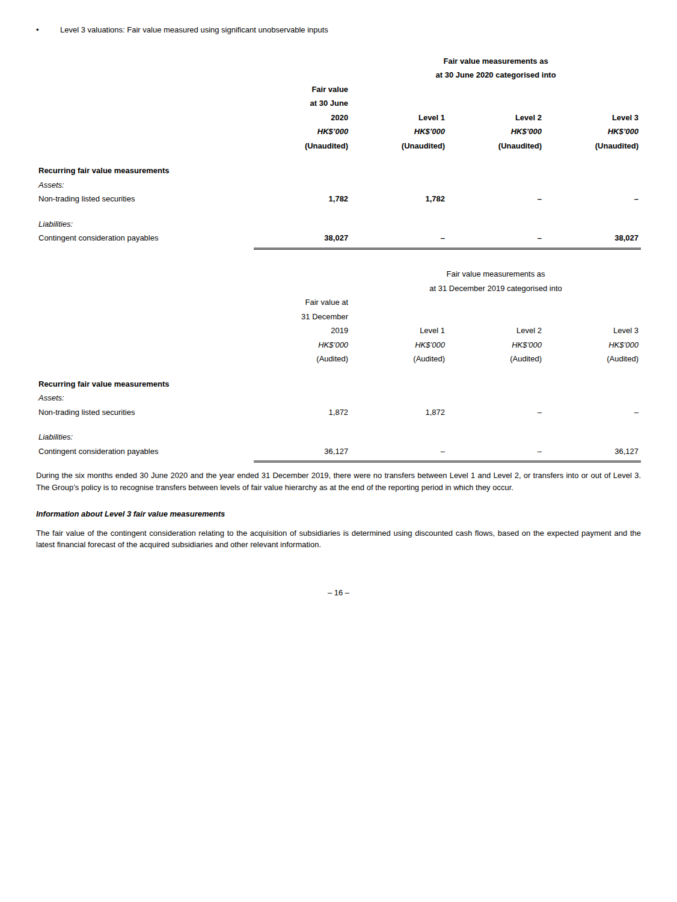• Level 3 valuations: Fair value measured using significant unobservable inputs
| | | Fair value measurements as |
| | | at 30 June 2020 categorised into |
| | Fair value | | | |
| | at 30 June | | | |
| | 2020 | Level 1 | Level 2 | Level 3 |
| | HK$’000 | HK$’000 | HK$’000 | HK$’000 |
| | (Unaudited) | (Unaudited) | (Unaudited) | (Unaudited) |
| Recurring fair value measurements | | | | |
| Assets: | | | | |
| Non-trading listed securities | 1,782 | 1,782 | – | – |
| Liabilities: | | | | |
| Contingent consideration payables | 38,027 | – | – | 38,027 |
| | | Fair value measurements as |
| | | at 31 December 2019 categorised into |
| | Fair value at | | | |
| | 31 December | | | |
| | 2019 | Level 1 | Level 2 | Level 3 |
| | HK$’000 | HK$’000 | HK$’000 | HK$’000 |
| | (Audited) | (Audited) | (Audited) | (Audited) |
| Recurring fair value measurements | | | | |
| Assets: | | | | |
| Non-trading listed securities | 1,872 | 1,872 | – | – |
| Liabilities: | | | | |
| Contingent consideration payables | 36,127 | – | – | 36,127 |
During the six months ended 30 June 2020 and the year ended 31 December 2019, there were no transfers between Level 1 and Level 2, or transfers into or out of Level 3. The Group’s policy is to recognise transfers between levels of fair value hierarchy as at the end of the reporting period in which they occur.
Information about Level 3 fair value measurements
The fair value of the contingent consideration relating to the acquisition of subsidiaries is determined using discounted cash flows, based on the expected payment and the latest financial forecast of the acquired subsidiaries and other relevant information.
– 16 –